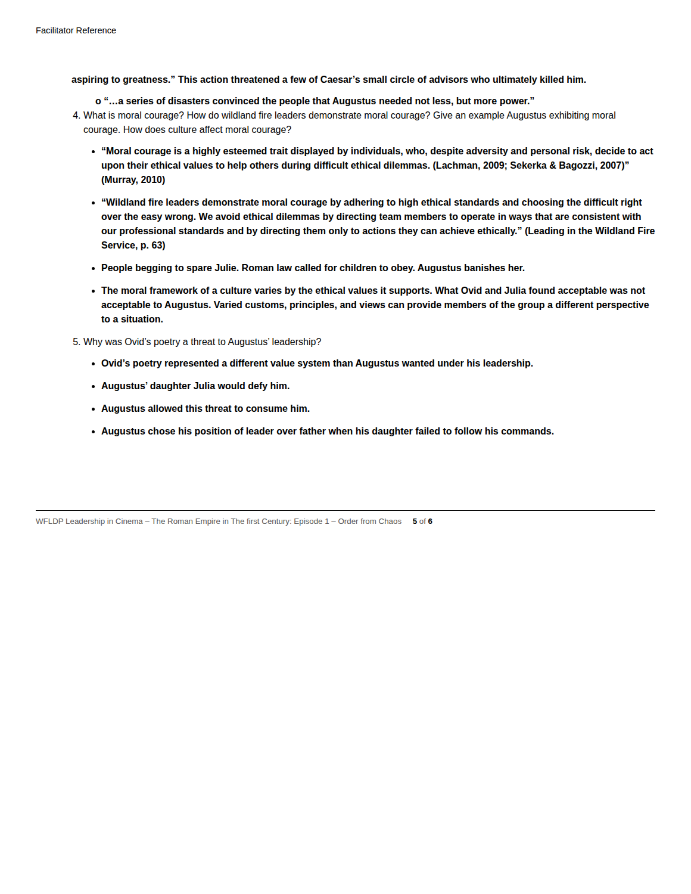Facilitator Reference
aspiring to greatness.” This action threatened a few of Caesar’s small circle of advisors who ultimately killed him.
o “…a series of disasters convinced the people that Augustus needed not less, but more power.”
What is moral courage? How do wildland fire leaders demonstrate moral courage? Give an example Augustus exhibiting moral courage. How does culture affect moral courage?
“Moral courage is a highly esteemed trait displayed by individuals, who, despite adversity and personal risk, decide to act upon their ethical values to help others during difficult ethical dilemmas. (Lachman, 2009; Sekerka & Bagozzi, 2007)” (Murray, 2010)
“Wildland fire leaders demonstrate moral courage by adhering to high ethical standards and choosing the difficult right over the easy wrong. We avoid ethical dilemmas by directing team members to operate in ways that are consistent with our professional standards and by directing them only to actions they can achieve ethically.” (Leading in the Wildland Fire Service, p. 63)
People begging to spare Julie. Roman law called for children to obey. Augustus banishes her.
The moral framework of a culture varies by the ethical values it supports. What Ovid and Julia found acceptable was not acceptable to Augustus. Varied customs, principles, and views can provide members of the group a different perspective to a situation.
Why was Ovid’s poetry a threat to Augustus’ leadership?
Ovid’s poetry represented a different value system than Augustus wanted under his leadership.
Augustus’ daughter Julia would defy him.
Augustus allowed this threat to consume him.
Augustus chose his position of leader over father when his daughter failed to follow his commands.
WFLDP Leadership in Cinema – The Roman Empire in The first Century: Episode 1 – Order from Chaos 5 of 6